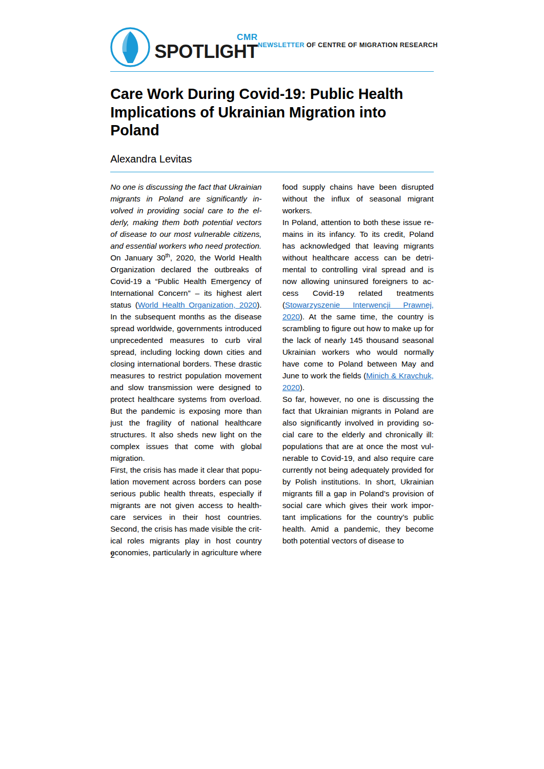CMR
SPOTLIGHT
NEWSLETTER OF CENTRE OF MIGRATION RESEARCH
Care Work During Covid-19: Public Health Implications of Ukrainian Migration into Poland
Alexandra Levitas
No one is discussing the fact that Ukrainian migrants in Poland are significantly involved in providing social care to the elderly, making them both potential vectors of disease to our most vulnerable citizens, and essential workers who need protection.
On January 30th, 2020, the World Health Organization declared the outbreaks of Covid-19 a “Public Health Emergency of International Concern” – its highest alert status (World Health Organization, 2020). In the subsequent months as the disease spread worldwide, governments introduced unprecedented measures to curb viral spread, including locking down cities and closing international borders. These drastic measures to restrict population movement and slow transmission were designed to protect healthcare systems from overload. But the pandemic is exposing more than just the fragility of national healthcare structures. It also sheds new light on the complex issues that come with global migration.
First, the crisis has made it clear that population movement across borders can pose serious public health threats, especially if migrants are not given access to healthcare services in their host countries. Second, the crisis has made visible the critical roles migrants play in host country economies, particularly in agriculture where food supply chains have been disrupted without the influx of seasonal migrant workers.
In Poland, attention to both these issue remains in its infancy. To its credit, Poland has acknowledged that leaving migrants without healthcare access can be detrimental to controlling viral spread and is now allowing uninsured foreigners to access Covid-19 related treatments (Stowarzyszenie Interwencji Prawnej, 2020). At the same time, the country is scrambling to figure out how to make up for the lack of nearly 145 thousand seasonal Ukrainian workers who would normally have come to Poland between May and June to work the fields (Minich & Kravchuk, 2020).
So far, however, no one is discussing the fact that Ukrainian migrants in Poland are also significantly involved in providing social care to the elderly and chronically ill: populations that are at once the most vulnerable to Covid-19, and also require care currently not being adequately provided for by Polish institutions. In short, Ukrainian migrants fill a gap in Poland’s provision of social care which gives their work important implications for the country’s public health. Amid a pandemic, they become both potential vectors of disease to
2